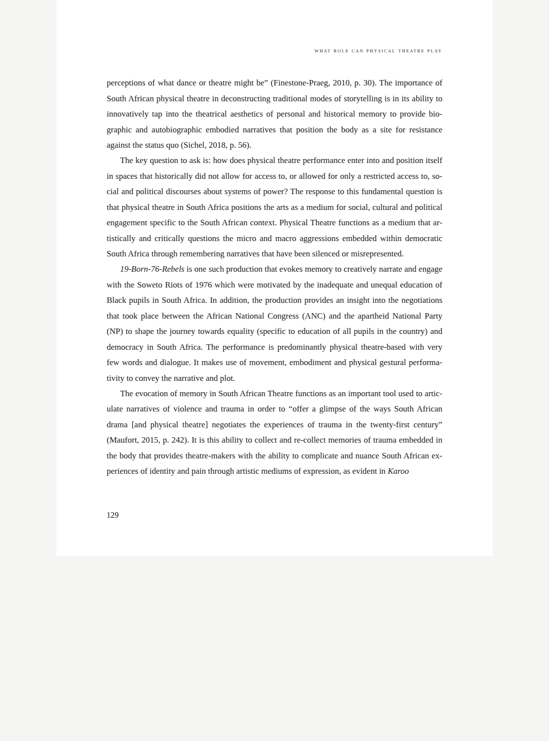What role can physical theatre play
perceptions of what dance or theatre might be” (Finestone-Praeg, 2010, p. 30). The importance of South African physical theatre in deconstructing traditional modes of storytelling is in its ability to innovatively tap into the theatrical aesthetics of personal and historical memory to provide biographic and autobiographic embodied narratives that position the body as a site for resistance against the status quo (Sichel, 2018, p. 56).
The key question to ask is: how does physical theatre performance enter into and position itself in spaces that historically did not allow for access to, or allowed for only a restricted access to, social and political discourses about systems of power? The response to this fundamental question is that physical theatre in South Africa positions the arts as a medium for social, cultural and political engagement specific to the South African context. Physical Theatre functions as a medium that artistically and critically questions the micro and macro aggressions embedded within democratic South Africa through remembering narratives that have been silenced or misrepresented.
19-Born-76-Rebels is one such production that evokes memory to creatively narrate and engage with the Soweto Riots of 1976 which were motivated by the inadequate and unequal education of Black pupils in South Africa. In addition, the production provides an insight into the negotiations that took place between the African National Congress (ANC) and the apartheid National Party (NP) to shape the journey towards equality (specific to education of all pupils in the country) and democracy in South Africa. The performance is predominantly physical theatre-based with very few words and dialogue. It makes use of movement, embodiment and physical gestural performativity to convey the narrative and plot.
The evocation of memory in South African Theatre functions as an important tool used to articulate narratives of violence and trauma in order to “offer a glimpse of the ways South African drama [and physical theatre] negotiates the experiences of trauma in the twenty-first century” (Maufort, 2015, p. 242). It is this ability to collect and re-collect memories of trauma embedded in the body that provides theatre-makers with the ability to complicate and nuance South African experiences of identity and pain through artistic mediums of expression, as evident in Karoo
129